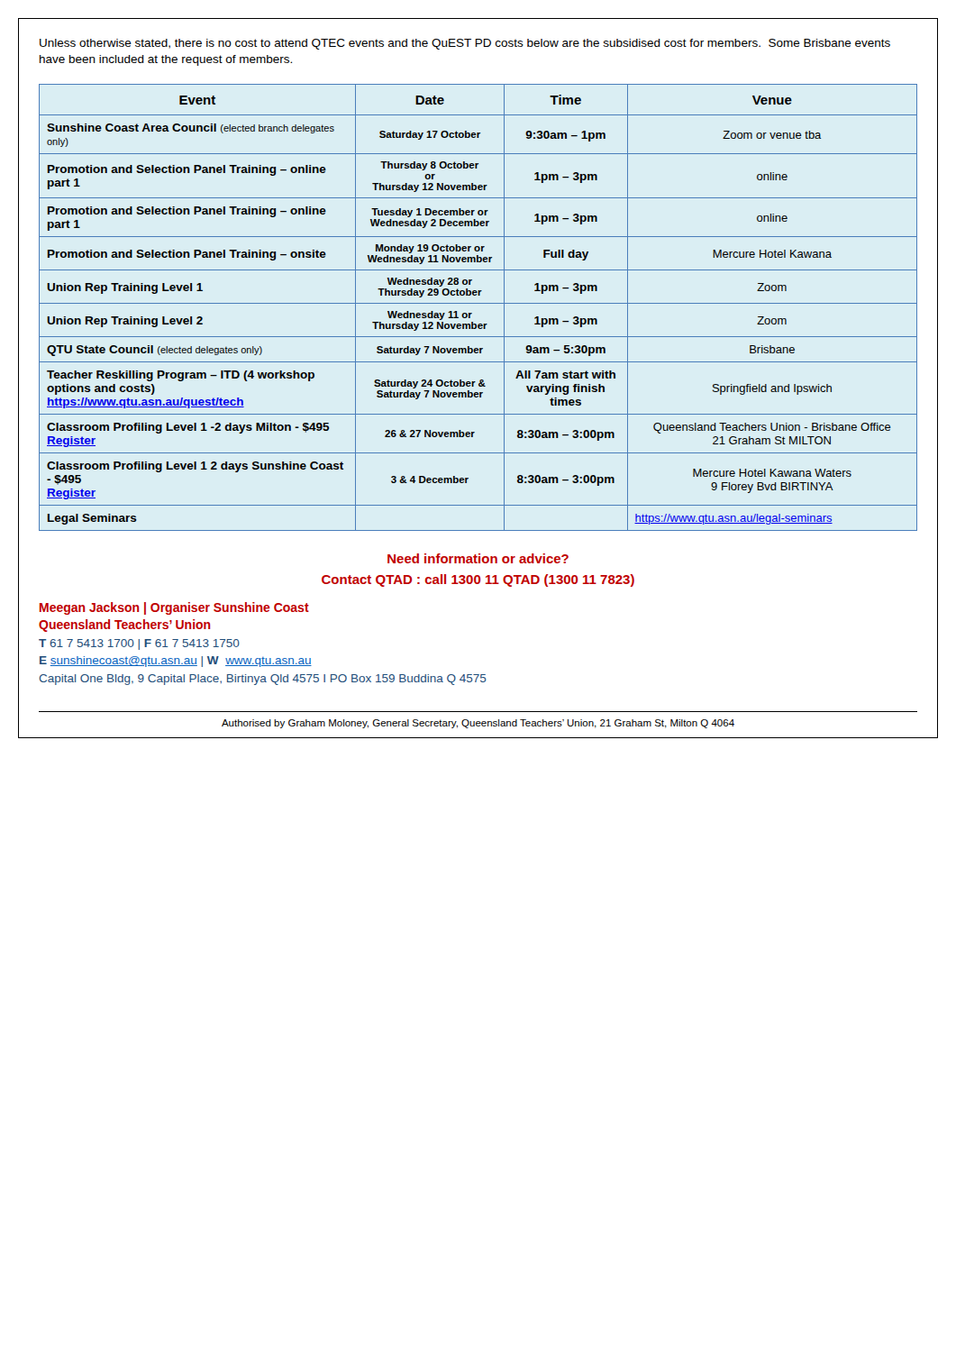Unless otherwise stated, there is no cost to attend QTEC events and the QuEST PD costs below are the subsidised cost for members. Some Brisbane events have been included at the request of members.
| Event | Date | Time | Venue |
| --- | --- | --- | --- |
| Sunshine Coast Area Council (elected branch delegates only) | Saturday 17 October | 9:30am – 1pm | Zoom or venue tba |
| Promotion and Selection Panel Training – online part 1 | Thursday 8 October or Thursday 12 November | 1pm – 3pm | online |
| Promotion and Selection Panel Training – online part 1 | Tuesday 1 December or Wednesday 2 December | 1pm – 3pm | online |
| Promotion and Selection Panel Training – onsite | Monday 19 October or Wednesday 11 November | Full day | Mercure Hotel Kawana |
| Union Rep Training Level 1 | Wednesday 28 or Thursday 29 October | 1pm – 3pm | Zoom |
| Union Rep Training Level 2 | Wednesday 11 or Thursday 12 November | 1pm – 3pm | Zoom |
| QTU State Council (elected delegates only) | Saturday 7 November | 9am – 5:30pm | Brisbane |
| Teacher Reskilling Program – ITD (4 workshop options and costs) https://www.qtu.asn.au/quest/tech | Saturday 24 October & Saturday 7 November | All 7am start with varying finish times | Springfield and Ipswich |
| Classroom Profiling Level 1 -2 days Milton - $495 Register | 26 & 27 November | 8:30am – 3:00pm | Queensland Teachers Union - Brisbane Office 21 Graham St MILTON |
| Classroom Profiling Level 1 2 days Sunshine Coast - $495 Register | 3 & 4 December | 8:30am – 3:00pm | Mercure Hotel Kawana Waters 9 Florey Bvd BIRTINYA |
| Legal Seminars | | | https://www.qtu.asn.au/legal-seminars |
Need information or advice?
Contact QTAD : call 1300 11 QTAD (1300 11 7823)
Meegan Jackson | Organiser Sunshine Coast
Queensland Teachers’ Union
T 61 7 5413 1700 | F 61 7 5413 1750
E sunshinecoast@qtu.asn.au | W www.qtu.asn.au
Capital One Bldg, 9 Capital Place, Birtinya Qld 4575 I PO Box 159 Buddina Q 4575
Authorised by Graham Moloney, General Secretary, Queensland Teachers’ Union, 21 Graham St, Milton Q 4064